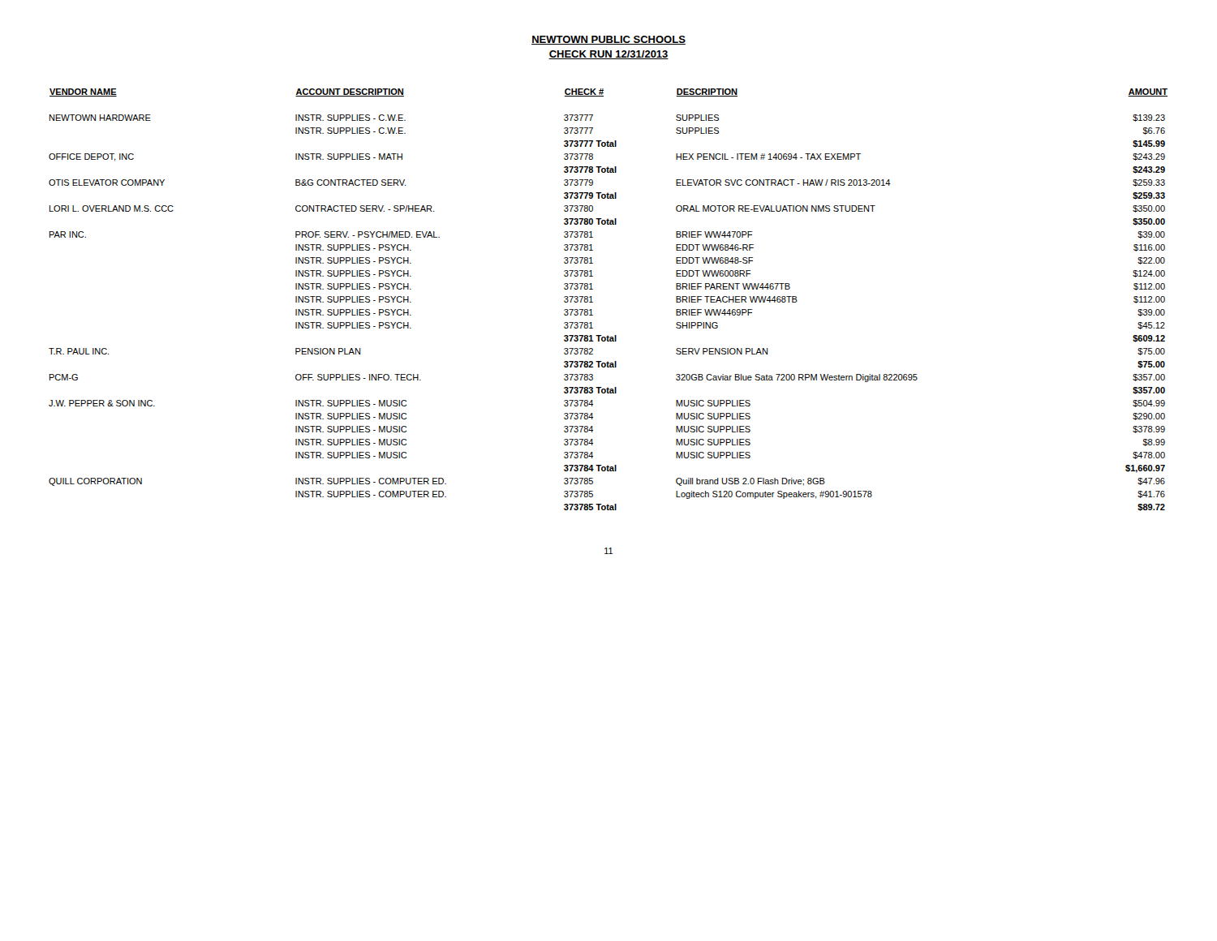NEWTOWN PUBLIC SCHOOLS
CHECK RUN 12/31/2013
| VENDOR NAME | ACCOUNT DESCRIPTION | CHECK # | DESCRIPTION | AMOUNT |
| --- | --- | --- | --- | --- |
| NEWTOWN HARDWARE | INSTR. SUPPLIES - C.W.E. | 373777 | SUPPLIES | $139.23 |
| | INSTR. SUPPLIES - C.W.E. | 373777 | SUPPLIES | $6.76 |
| | | 373777 Total | | $145.99 |
| OFFICE DEPOT, INC | INSTR. SUPPLIES - MATH | 373778 | HEX PENCIL - ITEM # 140694 - TAX EXEMPT | $243.29 |
| | | 373778 Total | | $243.29 |
| OTIS ELEVATOR COMPANY | B&G CONTRACTED SERV. | 373779 | ELEVATOR SVC CONTRACT - HAW / RIS 2013-2014 | $259.33 |
| | | 373779 Total | | $259.33 |
| LORI L. OVERLAND M.S. CCC | CONTRACTED SERV. - SP/HEAR. | 373780 | ORAL MOTOR RE-EVALUATION NMS STUDENT | $350.00 |
| | | 373780 Total | | $350.00 |
| PAR INC. | PROF. SERV. - PSYCH/MED. EVAL. | 373781 | BRIEF WW4470PF | $39.00 |
| | INSTR. SUPPLIES - PSYCH. | 373781 | EDDT WW6846-RF | $116.00 |
| | INSTR. SUPPLIES - PSYCH. | 373781 | EDDT WW6848-SF | $22.00 |
| | INSTR. SUPPLIES - PSYCH. | 373781 | EDDT WW6008RF | $124.00 |
| | INSTR. SUPPLIES - PSYCH. | 373781 | BRIEF PARENT WW4467TB | $112.00 |
| | INSTR. SUPPLIES - PSYCH. | 373781 | BRIEF TEACHER WW4468TB | $112.00 |
| | INSTR. SUPPLIES - PSYCH. | 373781 | BRIEF WW4469PF | $39.00 |
| | INSTR. SUPPLIES - PSYCH. | 373781 | SHIPPING | $45.12 |
| | | 373781 Total | | $609.12 |
| T.R. PAUL INC. | PENSION PLAN | 373782 | SERV PENSION PLAN | $75.00 |
| | | 373782 Total | | $75.00 |
| PCM-G | OFF. SUPPLIES - INFO. TECH. | 373783 | 320GB Caviar Blue Sata 7200 RPM Western Digital 8220695 | $357.00 |
| | | 373783 Total | | $357.00 |
| J.W. PEPPER & SON INC. | INSTR. SUPPLIES - MUSIC | 373784 | MUSIC SUPPLIES | $504.99 |
| | INSTR. SUPPLIES - MUSIC | 373784 | MUSIC SUPPLIES | $290.00 |
| | INSTR. SUPPLIES - MUSIC | 373784 | MUSIC SUPPLIES | $378.99 |
| | INSTR. SUPPLIES - MUSIC | 373784 | MUSIC SUPPLIES | $8.99 |
| | INSTR. SUPPLIES - MUSIC | 373784 | MUSIC SUPPLIES | $478.00 |
| | | 373784 Total | | $1,660.97 |
| QUILL CORPORATION | INSTR. SUPPLIES - COMPUTER ED. | 373785 | Quill brand USB 2.0 Flash Drive; 8GB | $47.96 |
| | INSTR. SUPPLIES - COMPUTER ED. | 373785 | Logitech S120 Computer Speakers, #901-901578 | $41.76 |
| | | 373785 Total | | $89.72 |
11